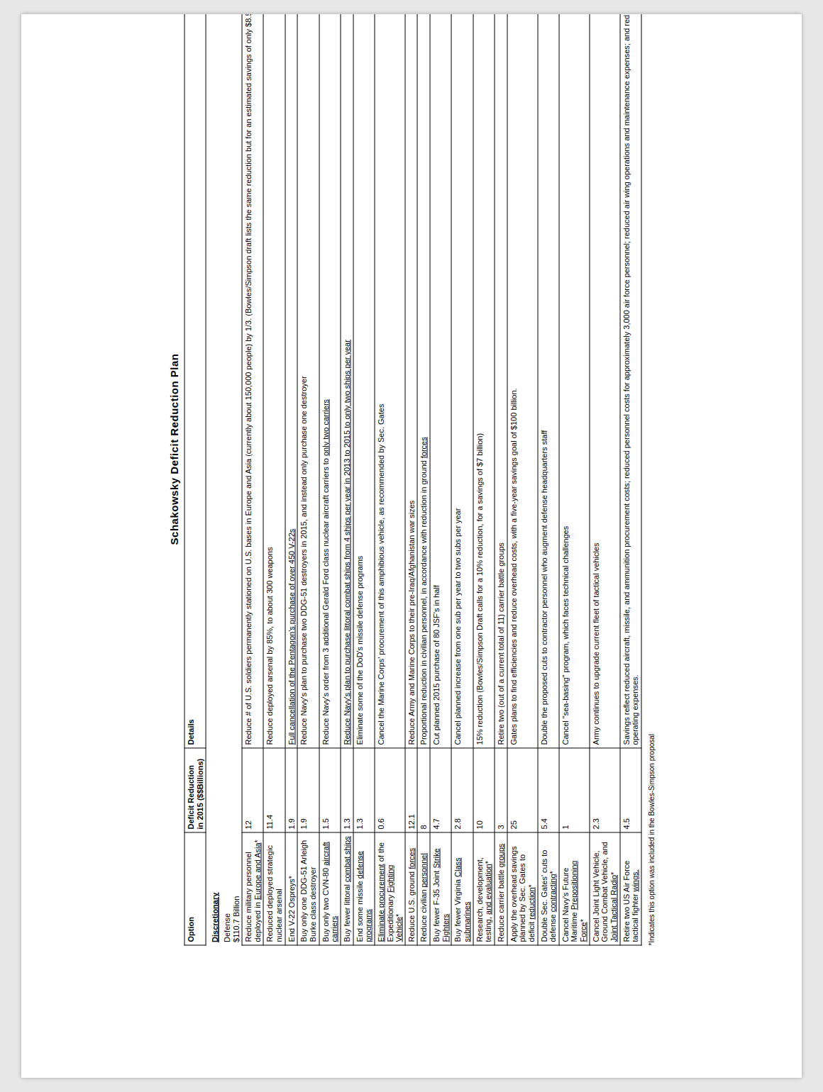Schakowsky Deficit Reduction Plan
| Option | Deficit Reduction in 2015 ($$Billions) | Details |
| --- | --- | --- |
| Discretionary |
| Defense $110.7 Billion | | |
| Reduce military personnel deployed in Europe and Asia * | 12 | Reduce # of U.S. soldiers permanently stationed on U.S. bases in Europe and Asia (currently about 150,000 people) by 1/3. (Bowles/Simpson draft lists the same reduction but for an estimated savings of only $8.5 billion) |
| Reduced deployed strategic nuclear arsenal | 11.4 | Reduce deployed arsenal by 85%, to about 300 weapons |
| End V-22 Ospreys* | 1.9 | Full cancellation of the Pentagon's purchase of over 450 V-22s |
| Buy only one DDG-51 Arleigh Burke class destroyer | 1.9 | Reduce Navy's plan to purchase two DDG-51 destroyers in 2015, and instead only purchase one destroyer |
| Buy only two CVN-80 aircraft carriers | 1.5 | Reduce Navy's order from 3 additional Gerald Ford class nuclear aircraft carriers to only two carriers |
| Buy fewer littoral combat ships | 1.3 | Reduce Navy's plan to purchase littoral combat ships from 4 ships per year in 2013 to 2015 to only two ships per year |
| End some missile defense programs | 1.3 | Eliminate some of the DoD's missile defense programs |
| Eliminate procurement of the Expeditionary Fighting Vehicle * | 0.6 | Cancel the Marine Corps' procurement of this amphibious vehicle, as recommended by Sec. Gates |
| Reduce U.S. ground forces | 12.1 | Reduce Army and Marine Corps to their pre-Iraq/Afghanistan war sizes |
| Reduce civilian personnel | 8 | Proportional reduction in civilian personnel, in accordance with reduction in ground forces |
| Buy fewer F-35 Joint Strike Fighters | 4.7 | Cut planned 2015 purchase of 80 JSF's in half |
| Buy fewer Virginia Class submarines | 2.8 | Cancel planned increase from one sub per year to two subs per year |
| Research, development, testing, and evaluation * | 10 | 15% reduction (Bowles/Simpson Draft calls for a 10% reduction, for a savings of $7 billion) |
| Reduce carrier battle groups | 3 | Retire two (out of a current total of 11) carrier battle groups |
| Apply the overhead savings planned by Sec. Gates to deficit reduction * | 25 | Gates plans to find efficiencies and reduce overhead costs, with a five-year savings goal of $100 billion. |
| Double Sec. Gates' cuts to defense contracting * | 5.4 | Double the proposed cuts to contractor personnel who augment defense headquarters staff |
| Cancel Navy's Future Maritime Prepositioning Force * | 1 | Cancel "sea-basing" program, which faces technical challenges |
| Cancel Joint Light Vehicle, Ground Combat Vehicle, and Joint Tactical Radio * | 2.3 | Army continues to upgrade current fleet of tactical vehicles |
| Retire two US Air Force tactical fighter wings. | 4.5 | Savings reflect reduced aircraft, missile, and ammunition procurement costs; reduced personnel costs for approximately 3,000 air force personnel; reduced air wing operations and maintenance expenses; and reduced base operating expenses. |
*Indicates this option was included in the Bowles-Simpson proposal